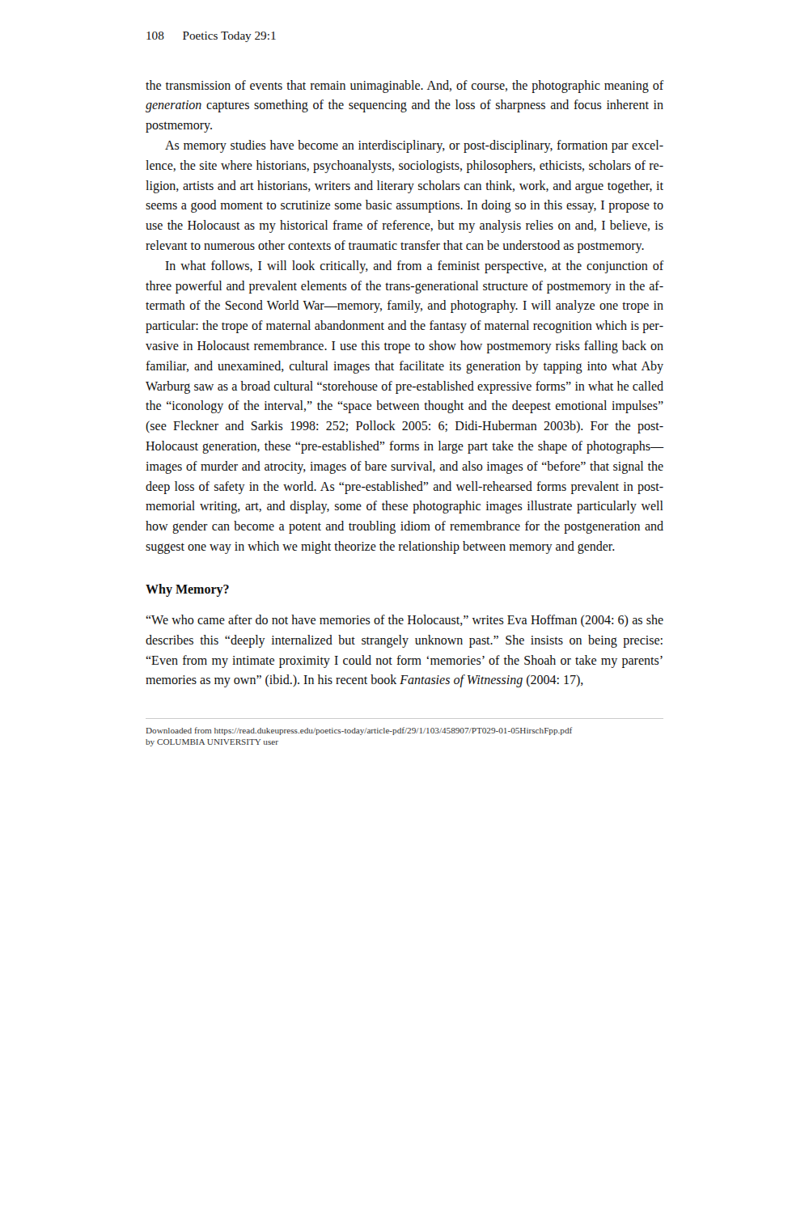108 Poetics Today 29:1
the transmission of events that remain unimaginable. And, of course, the photographic meaning of generation captures something of the sequencing and the loss of sharpness and focus inherent in postmemory.
As memory studies have become an interdisciplinary, or post-disciplinary, formation par excellence, the site where historians, psychoanalysts, sociologists, philosophers, ethicists, scholars of religion, artists and art historians, writers and literary scholars can think, work, and argue together, it seems a good moment to scrutinize some basic assumptions. In doing so in this essay, I propose to use the Holocaust as my historical frame of reference, but my analysis relies on and, I believe, is relevant to numerous other contexts of traumatic transfer that can be understood as postmemory.
In what follows, I will look critically, and from a feminist perspective, at the conjunction of three powerful and prevalent elements of the trans-generational structure of postmemory in the aftermath of the Second World War—memory, family, and photography. I will analyze one trope in particular: the trope of maternal abandonment and the fantasy of maternal recognition which is pervasive in Holocaust remembrance. I use this trope to show how postmemory risks falling back on familiar, and unexamined, cultural images that facilitate its generation by tapping into what Aby Warburg saw as a broad cultural “storehouse of pre-established expressive forms” in what he called the “iconology of the interval,” the “space between thought and the deepest emotional impulses” (see Fleckner and Sarkis 1998: 252; Pollock 2005: 6; Didi-Huberman 2003b). For the post-Holocaust generation, these “pre-established” forms in large part take the shape of photographs—images of murder and atrocity, images of bare survival, and also images of “before” that signal the deep loss of safety in the world. As “pre-established” and well-rehearsed forms prevalent in postmemorial writing, art, and display, some of these photographic images illustrate particularly well how gender can become a potent and troubling idiom of remembrance for the postgeneration and suggest one way in which we might theorize the relationship between memory and gender.
Why Memory?
“We who came after do not have memories of the Holocaust,” writes Eva Hoffman (2004: 6) as she describes this “deeply internalized but strangely unknown past.” She insists on being precise: “Even from my intimate proximity I could not form ‘memories’ of the Shoah or take my parents’ memories as my own” (ibid.). In his recent book Fantasies of Witnessing (2004: 17),
Downloaded from https://read.dukeupress.edu/poetics-today/article-pdf/29/1/103/458907/PT029-01-05HirschFpp.pdf
by COLUMBIA UNIVERSITY user